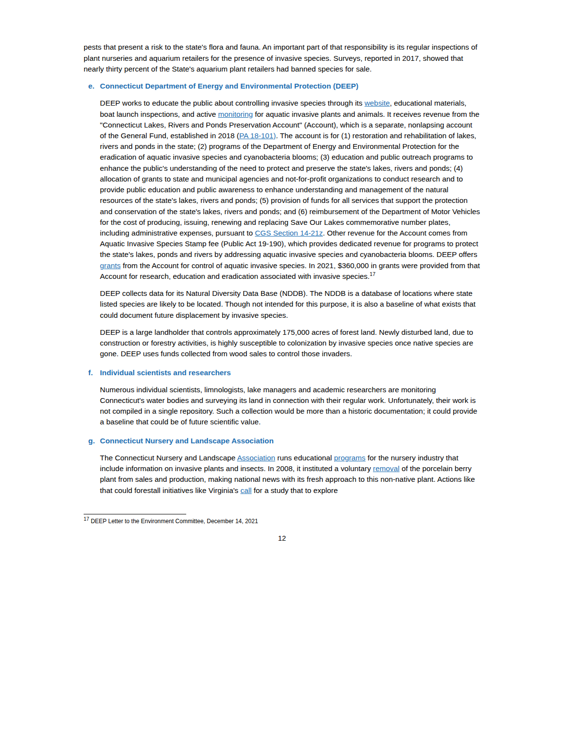pests that present a risk to the state's flora and fauna. An important part of that responsibility is its regular inspections of plant nurseries and aquarium retailers for the presence of invasive species. Surveys, reported in 2017, showed that nearly thirty percent of the State's aquarium plant retailers had banned species for sale.
e.
Connecticut Department of Energy and Environmental Protection (DEEP)
DEEP works to educate the public about controlling invasive species through its website, educational materials, boat launch inspections, and active monitoring for aquatic invasive plants and animals. It receives revenue from the "Connecticut Lakes, Rivers and Ponds Preservation Account" (Account), which is a separate, nonlapsing account of the General Fund, established in 2018 (PA 18-101). The account is for (1) restoration and rehabilitation of lakes, rivers and ponds in the state; (2) programs of the Department of Energy and Environmental Protection for the eradication of aquatic invasive species and cyanobacteria blooms; (3) education and public outreach programs to enhance the public's understanding of the need to protect and preserve the state's lakes, rivers and ponds; (4) allocation of grants to state and municipal agencies and not-for-profit organizations to conduct research and to provide public education and public awareness to enhance understanding and management of the natural resources of the state's lakes, rivers and ponds; (5) provision of funds for all services that support the protection and conservation of the state's lakes, rivers and ponds; and (6) reimbursement of the Department of Motor Vehicles for the cost of producing, issuing, renewing and replacing Save Our Lakes commemorative number plates, including administrative expenses, pursuant to CGS Section 14-21z. Other revenue for the Account comes from Aquatic Invasive Species Stamp fee (Public Act 19-190), which provides dedicated revenue for programs to protect the state's lakes, ponds and rivers by addressing aquatic invasive species and cyanobacteria blooms. DEEP offers grants from the Account for control of aquatic invasive species. In 2021, $360,000 in grants were provided from that Account for research, education and eradication associated with invasive species.17
DEEP collects data for its Natural Diversity Data Base (NDDB). The NDDB is a database of locations where state listed species are likely to be located. Though not intended for this purpose, it is also a baseline of what exists that could document future displacement by invasive species.
DEEP is a large landholder that controls approximately 175,000 acres of forest land. Newly disturbed land, due to construction or forestry activities, is highly susceptible to colonization by invasive species once native species are gone. DEEP uses funds collected from wood sales to control those invaders.
f.
Individual scientists and researchers
Numerous individual scientists, limnologists, lake managers and academic researchers are monitoring Connecticut's water bodies and surveying its land in connection with their regular work. Unfortunately, their work is not compiled in a single repository. Such a collection would be more than a historic documentation; it could provide a baseline that could be of future scientific value.
g.
Connecticut Nursery and Landscape Association
The Connecticut Nursery and Landscape Association runs educational programs for the nursery industry that include information on invasive plants and insects. In 2008, it instituted a voluntary removal of the porcelain berry plant from sales and production, making national news with its fresh approach to this non-native plant. Actions like that could forestall initiatives like Virginia's call for a study that to explore
17 DEEP Letter to the Environment Committee, December 14, 2021
12